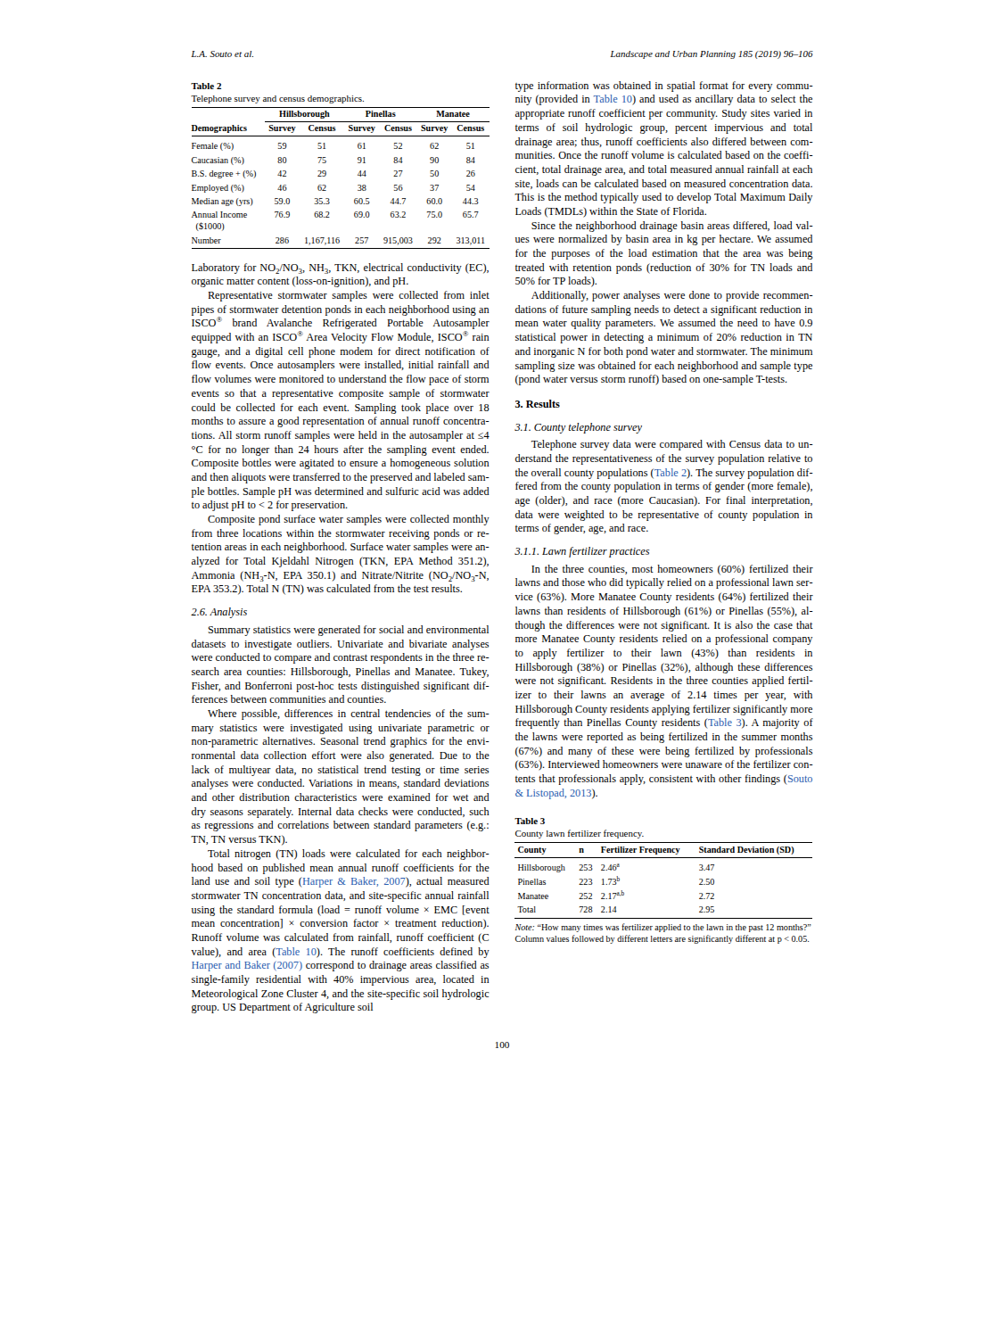L.A. Souto et al. Landscape and Urban Planning 185 (2019) 96–106
Table 2
Telephone survey and census demographics.
| Demographics | Hillsborough | Pinellas | Manatee |
| --- | --- | --- | --- |
| Survey | Census | Survey | Census | Survey | Census |
| Female (%) | 59 | 51 | 61 | 52 | 62 | 51 |
| Caucasian (%) | 80 | 75 | 91 | 84 | 90 | 84 |
| B.S. degree + (%) | 42 | 29 | 44 | 27 | 50 | 26 |
| Employed (%) | 46 | 62 | 38 | 56 | 37 | 54 |
| Median age (yrs) | 59.0 | 35.3 | 60.5 | 44.7 | 60.0 | 44.3 |
| Annual Income ($1000) | 76.9 | 68.2 | 69.0 | 63.2 | 75.0 | 65.7 |
| Number | 286 | 1,167,116 | 257 | 915,003 | 292 | 313,011 |
Laboratory for NO2/NO3, NH3, TKN, electrical conductivity (EC), organic matter content (loss-on-ignition), and pH.
Representative stormwater samples were collected from inlet pipes of stormwater detention ponds in each neighborhood using an ISCO® brand Avalanche Refrigerated Portable Autosampler equipped with an ISCO® Area Velocity Flow Module, ISCO® rain gauge, and a digital cell phone modem for direct notification of flow events. Once autosamplers were installed, initial rainfall and flow volumes were monitored to understand the flow pace of storm events so that a representative composite sample of stormwater could be collected for each event. Sampling took place over 18 months to assure a good representation of annual runoff concentrations. All storm runoff samples were held in the autosampler at ≤4 °C for no longer than 24 hours after the sampling event ended. Composite bottles were agitated to ensure a homogeneous solution and then aliquots were transferred to the preserved and labeled sample bottles. Sample pH was determined and sulfuric acid was added to adjust pH to < 2 for preservation.
Composite pond surface water samples were collected monthly from three locations within the stormwater receiving ponds or retention areas in each neighborhood. Surface water samples were analyzed for Total Kjeldahl Nitrogen (TKN, EPA Method 351.2), Ammonia (NH3-N, EPA 350.1) and Nitrate/Nitrite (NO2/NO3-N, EPA 353.2). Total N (TN) was calculated from the test results.
2.6. Analysis
Summary statistics were generated for social and environmental datasets to investigate outliers. Univariate and bivariate analyses were conducted to compare and contrast respondents in the three research area counties: Hillsborough, Pinellas and Manatee. Tukey, Fisher, and Bonferroni post-hoc tests distinguished significant differences between communities and counties.
Where possible, differences in central tendencies of the summary statistics were investigated using univariate parametric or non-parametric alternatives. Seasonal trend graphics for the environmental data collection effort were also generated. Due to the lack of multiyear data, no statistical trend testing or time series analyses were conducted. Variations in means, standard deviations and other distribution characteristics were examined for wet and dry seasons separately. Internal data checks were conducted, such as regressions and correlations between standard parameters (e.g.: TN, TN versus TKN).
Total nitrogen (TN) loads were calculated for each neighborhood based on published mean annual runoff coefficients for the land use and soil type (Harper & Baker, 2007), actual measured stormwater TN concentration data, and site-specific annual rainfall using the standard formula (load = runoff volume × EMC [event mean concentration] × conversion factor × treatment reduction). Runoff volume was calculated from rainfall, runoff coefficient (C value), and area (Table 10). The runoff coefficients defined by Harper and Baker (2007) correspond to drainage areas classified as single-family residential with 40% impervious area, located in Meteorological Zone Cluster 4, and the site-specific soil hydrologic group. US Department of Agriculture soil
type information was obtained in spatial format for every community (provided in Table 10) and used as ancillary data to select the appropriate runoff coefficient per community. Study sites varied in terms of soil hydrologic group, percent impervious and total drainage area; thus, runoff coefficients also differed between communities. Once the runoff volume is calculated based on the coefficient, total drainage area, and total measured annual rainfall at each site, loads can be calculated based on measured concentration data. This is the method typically used to develop Total Maximum Daily Loads (TMDLs) within the State of Florida.
Since the neighborhood drainage basin areas differed, load values were normalized by basin area in kg per hectare. We assumed for the purposes of the load estimation that the area was being treated with retention ponds (reduction of 30% for TN loads and 50% for TP loads).
Additionally, power analyses were done to provide recommendations of future sampling needs to detect a significant reduction in mean water quality parameters. We assumed the need to have 0.9 statistical power in detecting a minimum of 20% reduction in TN and inorganic N for both pond water and stormwater. The minimum sampling size was obtained for each neighborhood and sample type (pond water versus storm runoff) based on one-sample T-tests.
3. Results
3.1. County telephone survey
Telephone survey data were compared with Census data to understand the representativeness of the survey population relative to the overall county populations (Table 2). The survey population differed from the county population in terms of gender (more female), age (older), and race (more Caucasian). For final interpretation, data were weighted to be representative of county population in terms of gender, age, and race.
3.1.1. Lawn fertilizer practices
In the three counties, most homeowners (60%) fertilized their lawns and those who did typically relied on a professional lawn service (63%). More Manatee County residents (64%) fertilized their lawns than residents of Hillsborough (61%) or Pinellas (55%), although the differences were not significant. It is also the case that more Manatee County residents relied on a professional company to apply fertilizer to their lawn (43%) than residents in Hillsborough (38%) or Pinellas (32%), although these differences were not significant. Residents in the three counties applied fertilizer to their lawns an average of 2.14 times per year, with Hillsborough County residents applying fertilizer significantly more frequently than Pinellas County residents (Table 3). A majority of the lawns were reported as being fertilized in the summer months (67%) and many of these were being fertilized by professionals (63%). Interviewed homeowners were unaware of the fertilizer contents that professionals apply, consistent with other findings (Souto & Listopad, 2013).
Table 3
County lawn fertilizer frequency.
| County | n | Fertilizer Frequency | Standard Deviation (SD) |
| --- | --- | --- | --- |
| Hillsborough | 253 | 2.46 a | 3.47 |
| Pinellas | 223 | 1.73 b | 2.50 |
| Manatee | 252 | 2.17 a,b | 2.72 |
| Total | 728 | 2.14 | 2.95 |
Note: “How many times was fertilizer applied to the lawn in the past 12 months?”
Column values followed by different letters are significantly different at p < 0.05.
100